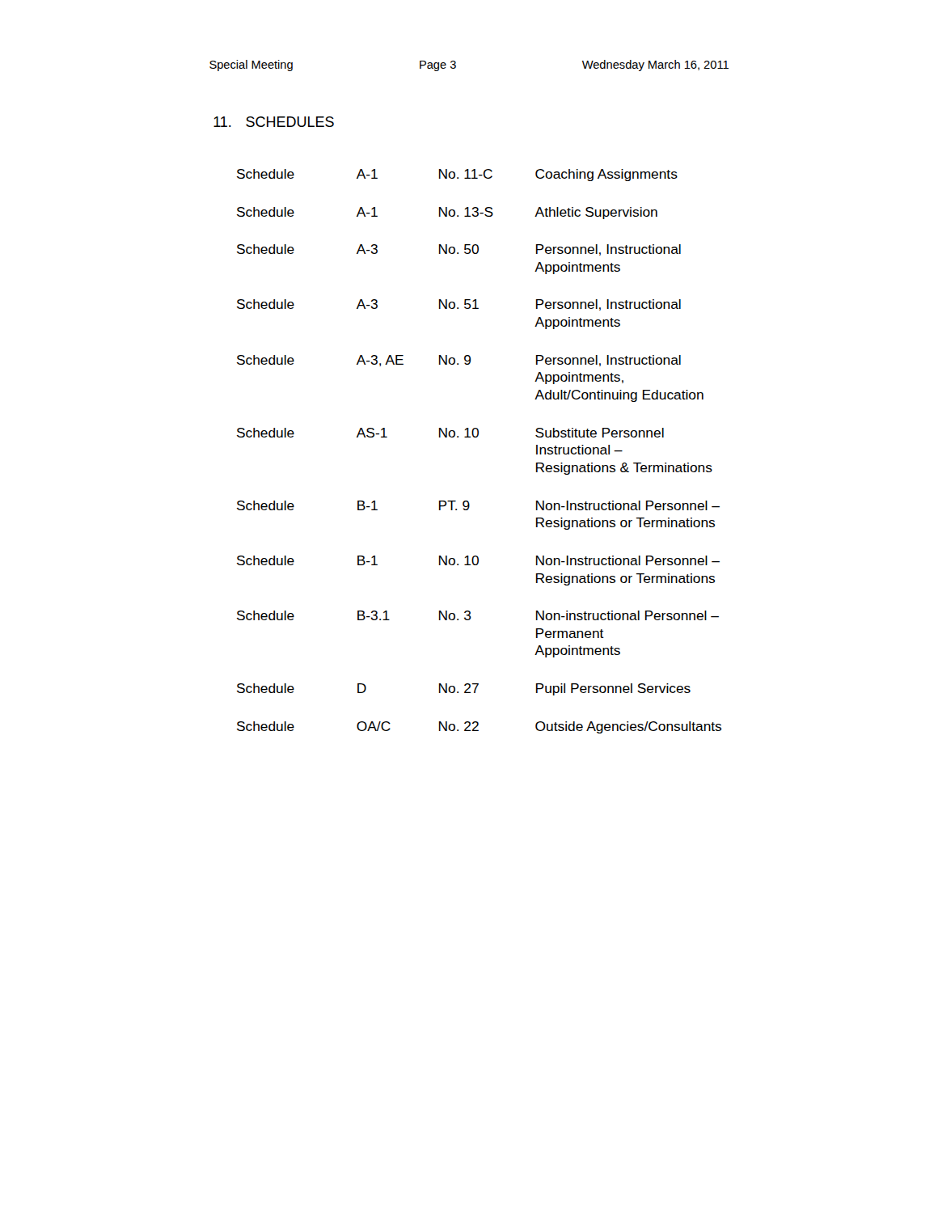Special Meeting
Page 3
Wednesday March 16, 2011
11. SCHEDULES
| Schedule | A-1 | No. 11-C | Coaching Assignments |
| Schedule | A-1 | No. 13-S | Athletic Supervision |
| Schedule | A-3 | No. 50 | Personnel, Instructional Appointments |
| Schedule | A-3 | No. 51 | Personnel, Instructional Appointments |
| Schedule | A-3, AE | No. 9 | Personnel, Instructional Appointments, Adult/Continuing Education |
| Schedule | AS-1 | No. 10 | Substitute Personnel Instructional – Resignations & Terminations |
| Schedule | B-1 | PT. 9 | Non-Instructional Personnel – Resignations or Terminations |
| Schedule | B-1 | No. 10 | Non-Instructional Personnel – Resignations or Terminations |
| Schedule | B-3.1 | No. 3 | Non-instructional Personnel – Permanent Appointments |
| Schedule | D | No. 27 | Pupil Personnel Services |
| Schedule | OA/C | No. 22 | Outside Agencies/Consultants |